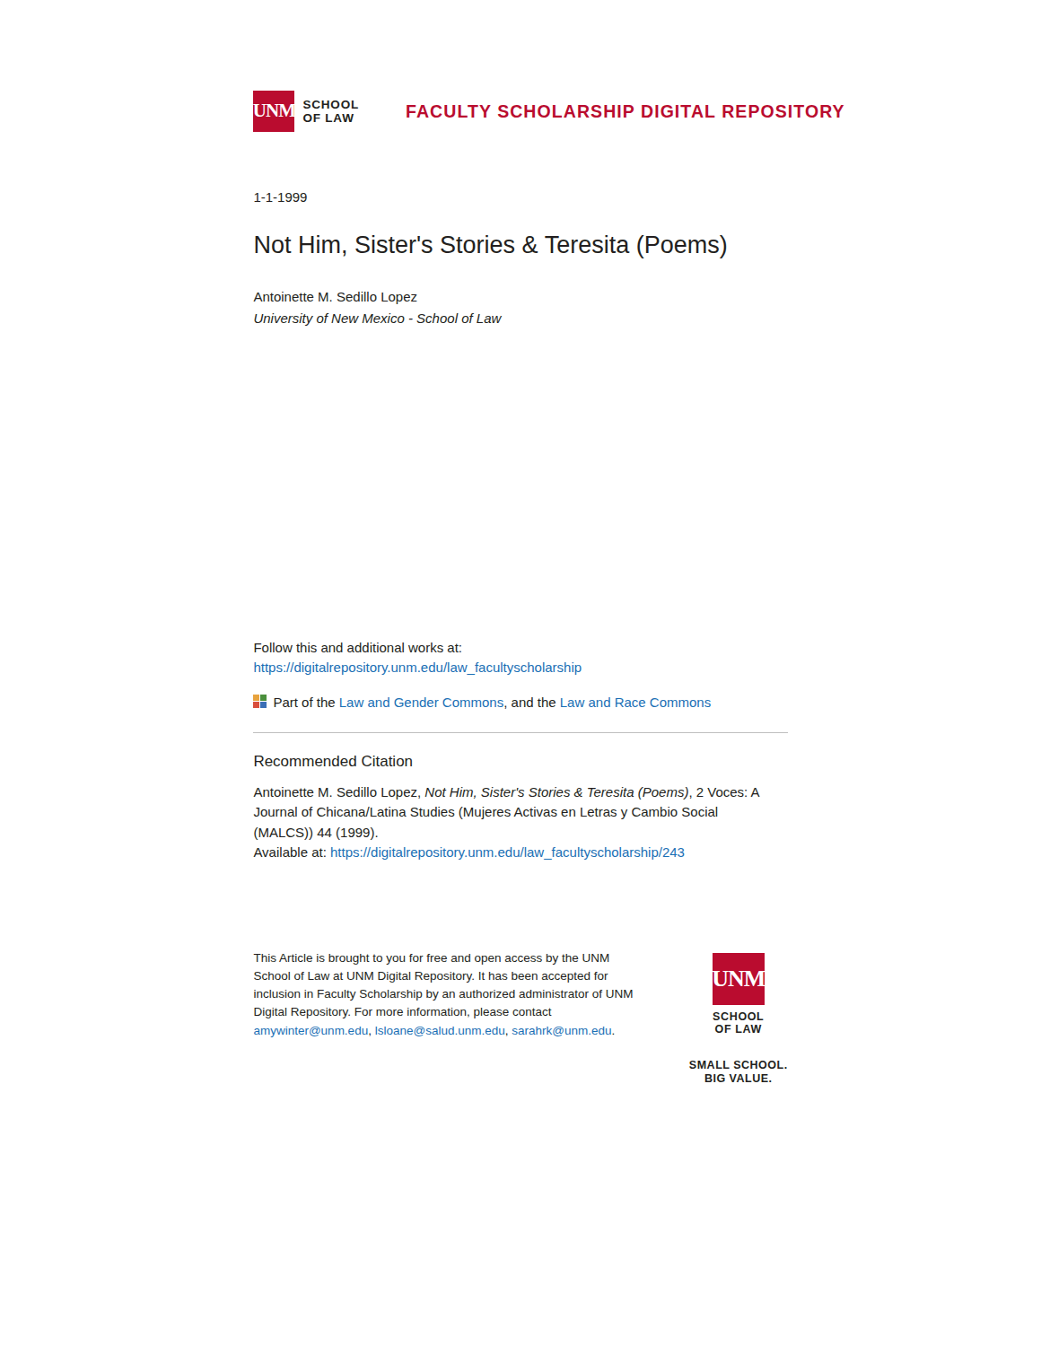UNM
School
of Law
Faculty Scholarship Digital Repository
1-1-1999
Not Him, Sister's Stories & Teresita (Poems)
Antoinette M. Sedillo Lopez
University of New Mexico - School of Law
Follow this and additional works at: https://digitalrepository.unm.edu/law_facultyscholarship
Part of the Law and Gender Commons, and the Law and Race Commons
Recommended Citation
Antoinette M. Sedillo Lopez, Not Him, Sister's Stories & Teresita (Poems), 2 Voces: A Journal of Chicana/Latina Studies (Mujeres Activas en Letras y Cambio Social (MALCS)) 44 (1999).
Available at: https://digitalrepository.unm.edu/law_facultyscholarship/243
This Article is brought to you for free and open access by the UNM School of Law at UNM Digital Repository. It has been accepted for inclusion in Faculty Scholarship by an authorized administrator of UNM Digital Repository. For more information, please contact amywinter@unm.edu, lsloane@salud.unm.edu, sarahrk@unm.edu.
UNM
School
of Law
Small School.
Big Value.